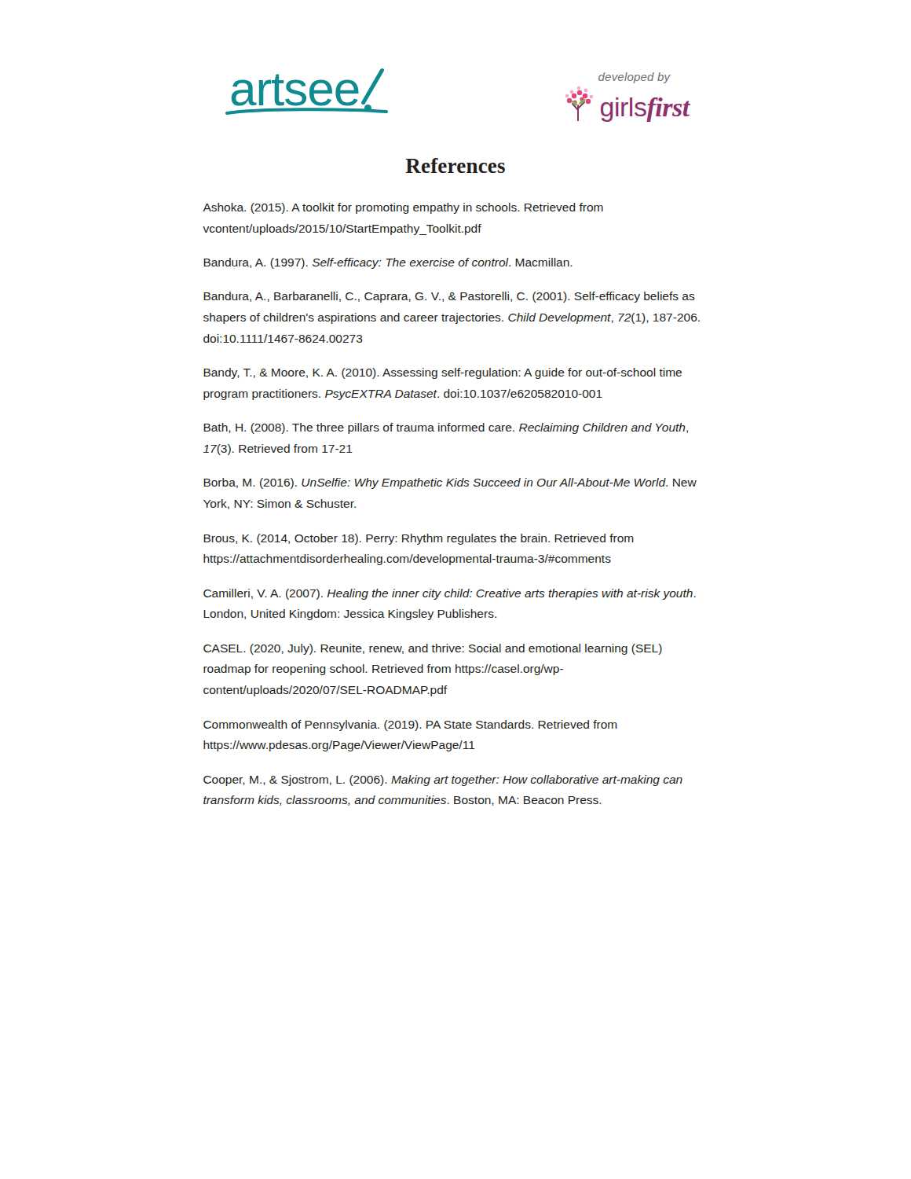artsee
developed by
girls first
References
Ashoka. (2015). A toolkit for promoting empathy in schools. Retrieved from vcontent/uploads/2015/10/StartEmpathy_Toolkit.pdf
Bandura, A. (1997). Self-efficacy: The exercise of control. Macmillan.
Bandura, A., Barbaranelli, C., Caprara, G. V., & Pastorelli, C. (2001). Self-efficacy beliefs as shapers of children's aspirations and career trajectories. Child Development, 72(1), 187-206. doi:10.1111/1467-8624.00273
Bandy, T., & Moore, K. A. (2010). Assessing self-regulation: A guide for out-of-school time program practitioners. PsycEXTRA Dataset. doi:10.1037/e620582010-001
Bath, H. (2008). The three pillars of trauma informed care. Reclaiming Children and Youth, 17(3). Retrieved from 17-21
Borba, M. (2016). UnSelfie: Why Empathetic Kids Succeed in Our All-About-Me World. New York, NY: Simon & Schuster.
Brous, K. (2014, October 18). Perry: Rhythm regulates the brain. Retrieved from https://attachmentdisorderhealing.com/developmental-trauma-3/#comments
Camilleri, V. A. (2007). Healing the inner city child: Creative arts therapies with at-risk youth. London, United Kingdom: Jessica Kingsley Publishers.
CASEL. (2020, July). Reunite, renew, and thrive: Social and emotional learning (SEL) roadmap for reopening school. Retrieved from https://casel.org/wp-content/uploads/2020/07/SEL-ROADMAP.pdf
Commonwealth of Pennsylvania. (2019). PA State Standards. Retrieved from https://www.pdesas.org/Page/Viewer/ViewPage/11
Cooper, M., & Sjostrom, L. (2006). Making art together: How collaborative art-making can transform kids, classrooms, and communities. Boston, MA: Beacon Press.